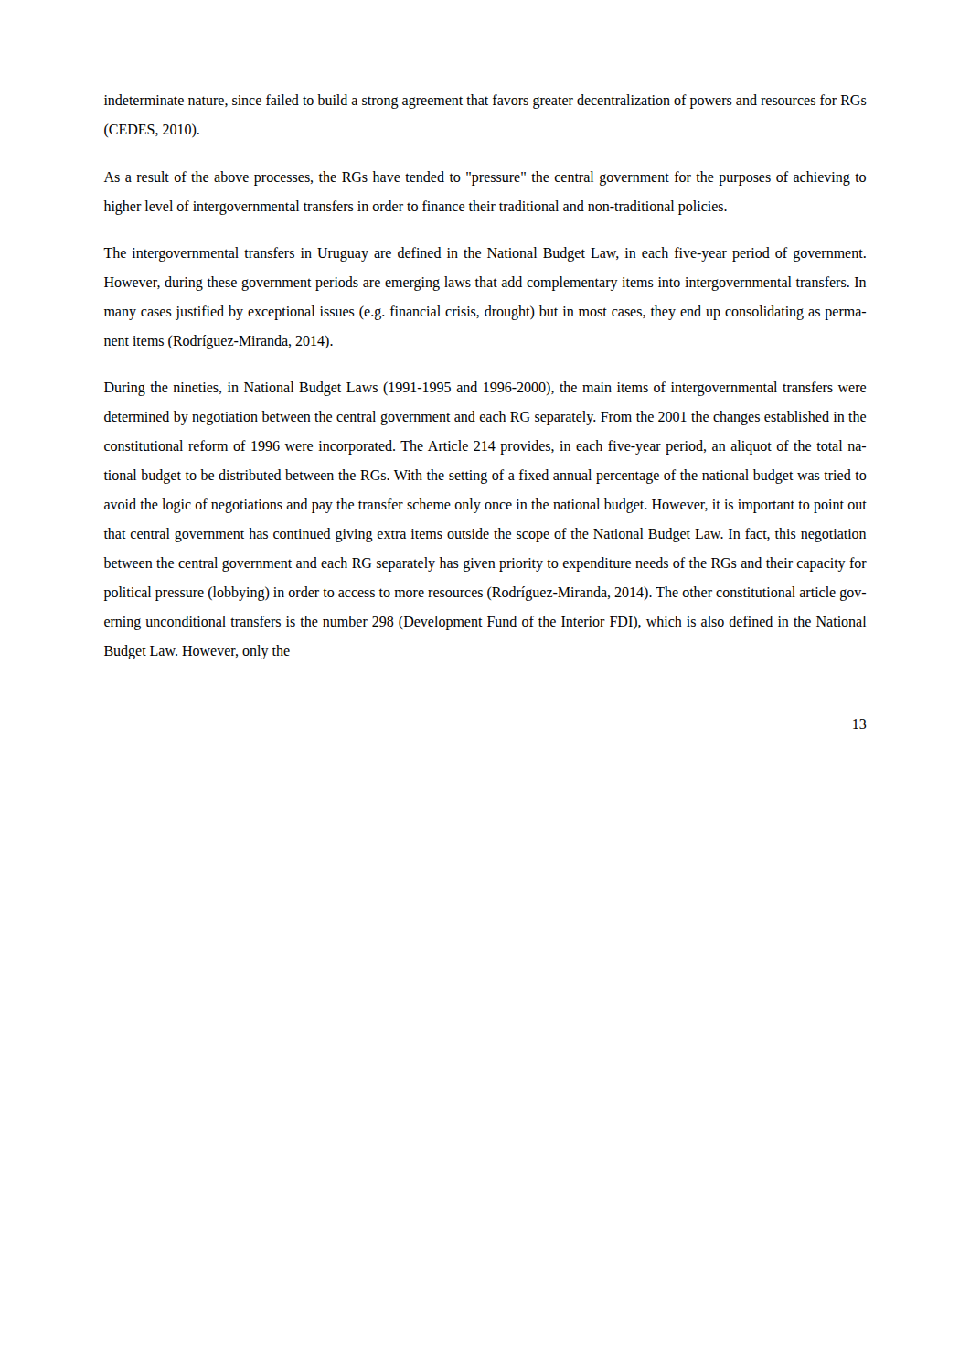indeterminate nature, since failed to build a strong agreement that favors greater decentralization of powers and resources for RGs (CEDES, 2010).
As a result of the above processes, the RGs have tended to "pressure" the central government for the purposes of achieving to higher level of intergovernmental transfers in order to finance their traditional and non-traditional policies.
The intergovernmental transfers in Uruguay are defined in the National Budget Law, in each five-year period of government. However, during these government periods are emerging laws that add complementary items into intergovernmental transfers. In many cases justified by exceptional issues (e.g. financial crisis, drought) but in most cases, they end up consolidating as permanent items (Rodríguez-Miranda, 2014).
During the nineties, in National Budget Laws (1991-1995 and 1996-2000), the main items of intergovernmental transfers were determined by negotiation between the central government and each RG separately. From the 2001 the changes established in the constitutional reform of 1996 were incorporated. The Article 214 provides, in each five-year period, an aliquot of the total national budget to be distributed between the RGs. With the setting of a fixed annual percentage of the national budget was tried to avoid the logic of negotiations and pay the transfer scheme only once in the national budget. However, it is important to point out that central government has continued giving extra items outside the scope of the National Budget Law. In fact, this negotiation between the central government and each RG separately has given priority to expenditure needs of the RGs and their capacity for political pressure (lobbying) in order to access to more resources (Rodríguez-Miranda, 2014). The other constitutional article governing unconditional transfers is the number 298 (Development Fund of the Interior FDI), which is also defined in the National Budget Law. However, only the
13